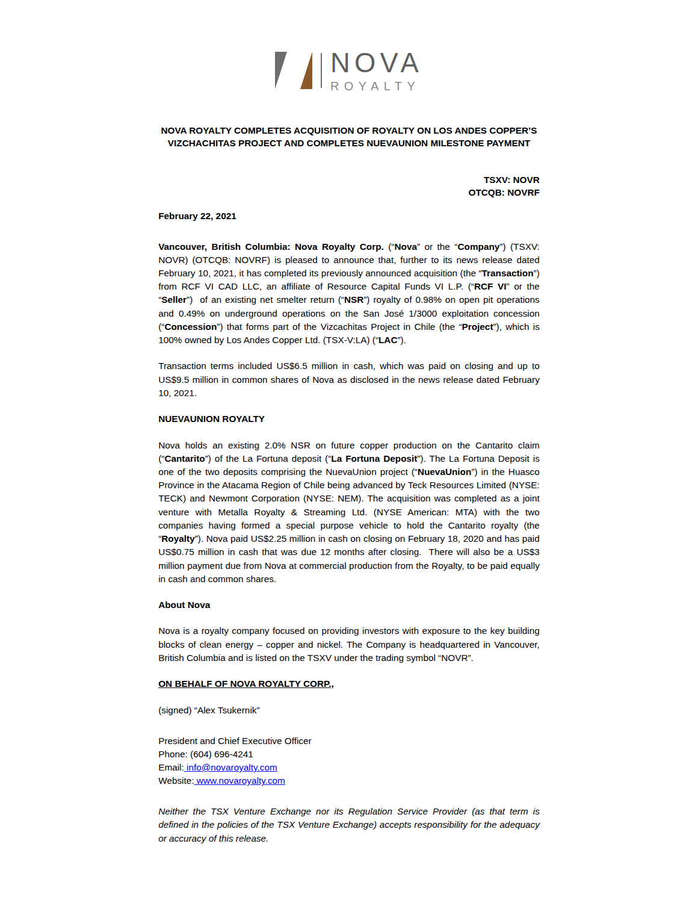NOVA
ROYALTY
Nova Royalty Completes Acquisition of Royalty on Los Andes Copper’s Vizchachitas Project and Completes NuevaUnion Milestone Payment
TSXV: NOVR
OTCQB: NOVRF
February 22, 2021
Vancouver, British Columbia: Nova Royalty Corp. (“Nova” or the “Company”) (TSXV: NOVR) (OTCQB: NOVRF) is pleased to announce that, further to its news release dated February 10, 2021, it has completed its previously announced acquisition (the “Transaction”) from RCF VI CAD LLC, an affiliate of Resource Capital Funds VI L.P. (“RCF VI” or the “Seller”) of an existing net smelter return (“NSR”) royalty of 0.98% on open pit operations and 0.49% on underground operations on the San José 1/3000 exploitation concession (“Concession”) that forms part of the Vizcachitas Project in Chile (the “Project”), which is 100% owned by Los Andes Copper Ltd. (TSX-V:LA) (“LAC”).
Transaction terms included US$6.5 million in cash, which was paid on closing and up to US$9.5 million in common shares of Nova as disclosed in the news release dated February 10, 2021.
NuevaUnion Royalty
Nova holds an existing 2.0% NSR on future copper production on the Cantarito claim (“Cantarito”) of the La Fortuna deposit (“La Fortuna Deposit”). The La Fortuna Deposit is one of the two deposits comprising the NuevaUnion project (“NuevaUnion”) in the Huasco Province in the Atacama Region of Chile being advanced by Teck Resources Limited (NYSE: TECK) and Newmont Corporation (NYSE: NEM). The acquisition was completed as a joint venture with Metalla Royalty & Streaming Ltd. (NYSE American: MTA) with the two companies having formed a special purpose vehicle to hold the Cantarito royalty (the “Royalty”). Nova paid US$2.25 million in cash on closing on February 18, 2020 and has paid US$0.75 million in cash that was due 12 months after closing. There will also be a US$3 million payment due from Nova at commercial production from the Royalty, to be paid equally in cash and common shares.
About Nova
Nova is a royalty company focused on providing investors with exposure to the key building blocks of clean energy – copper and nickel. The Company is headquartered in Vancouver, British Columbia and is listed on the TSXV under the trading symbol “NOVR”.
ON BEHALF OF NOVA ROYALTY CORP.,
(signed) “Alex Tsukernik”
President and Chief Executive Officer
Phone: (604) 696-4241
Email: info@novaroyalty.com
Website: www.novaroyalty.com
Neither the TSX Venture Exchange nor its Regulation Service Provider (as that term is defined in the policies of the TSX Venture Exchange) accepts responsibility for the adequacy or accuracy of this release.